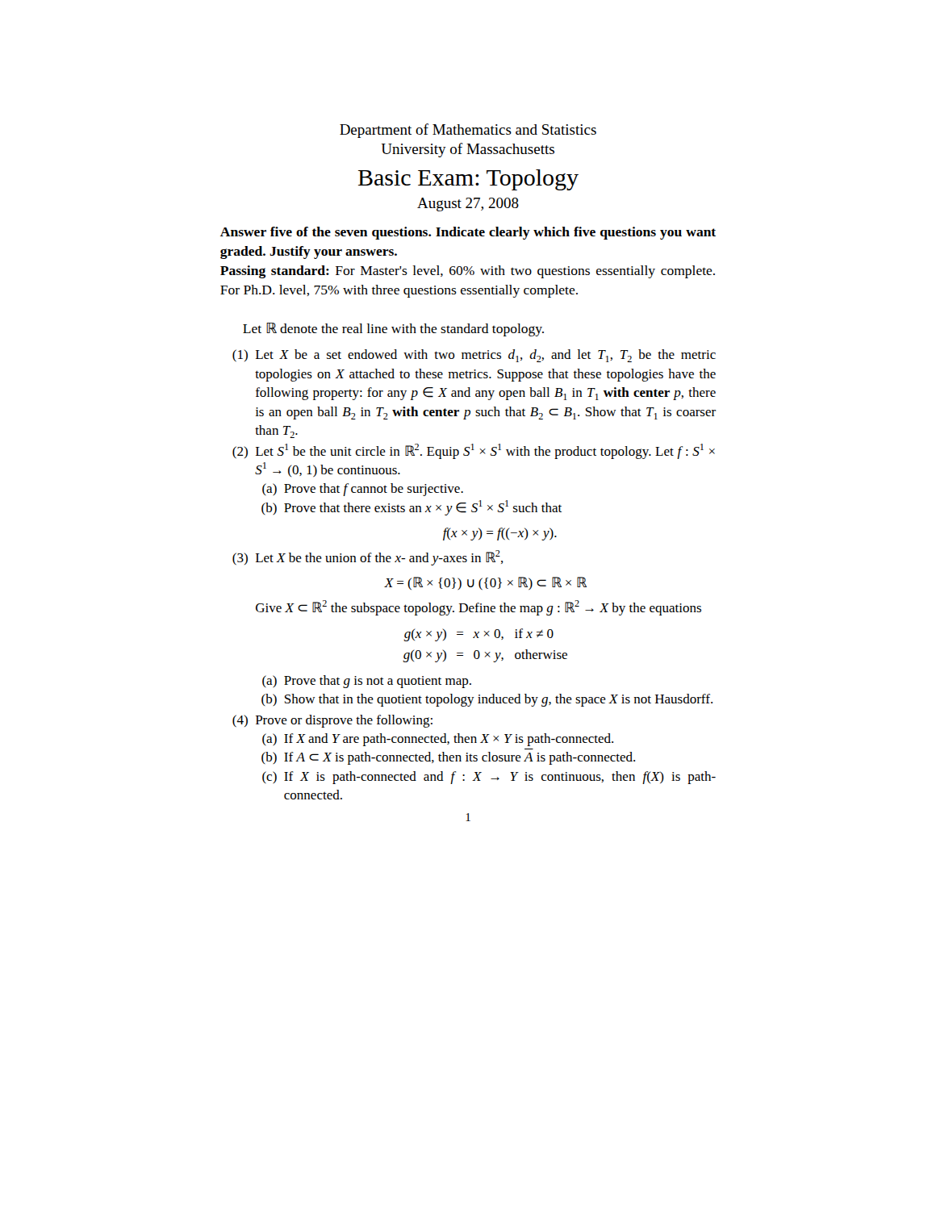Department of Mathematics and Statistics
University of Massachusetts
Basic Exam: Topology
August 27, 2008
Answer five of the seven questions. Indicate clearly which five questions you want graded. Justify your answers.
Passing standard: For Master's level, 60% with two questions essentially complete. For Ph.D. level, 75% with three questions essentially complete.
Let ℝ denote the real line with the standard topology.
(1) Let X be a set endowed with two metrics d1, d2, and let T1, T2 be the metric topologies on X attached to these metrics. Suppose that these topologies have the following property: for any p ∈ X and any open ball B1 in T1 with center p, there is an open ball B2 in T2 with center p such that B2 ⊂ B1. Show that T1 is coarser than T2.
(2) Let S1 be the unit circle in ℝ2. Equip S1 × S1 with the product topology. Let f : S1 × S1 → (0, 1) be continuous.
(a) Prove that f cannot be surjective.
(b) Prove that there exists an x × y ∈ S1 × S1 such that
f(x × y) = f((−x) × y).
(3) Let X be the union of the x- and y-axes in ℝ2,
X = (ℝ × {0}) ∪ ({0} × ℝ) ⊂ ℝ × ℝ
Give X ⊂ ℝ2 the subspace topology. Define the map g : ℝ2 → X by the equations
| g ( x × y ) | = | x × 0, if x ≠ 0 |
| g (0 × y ) | = | 0 × y , otherwise |
(a) Prove that g is not a quotient map.
(b) Show that in the quotient topology induced by g, the space X is not Hausdorff.
(4) Prove or disprove the following:
(a) If X and Y are path-connected, then X × Y is path-connected.
(b) If A ⊂ X is path-connected, then its closure A is path-connected.
(c) If X is path-connected and f : X → Y is continuous, then f(X) is path-connected.
1